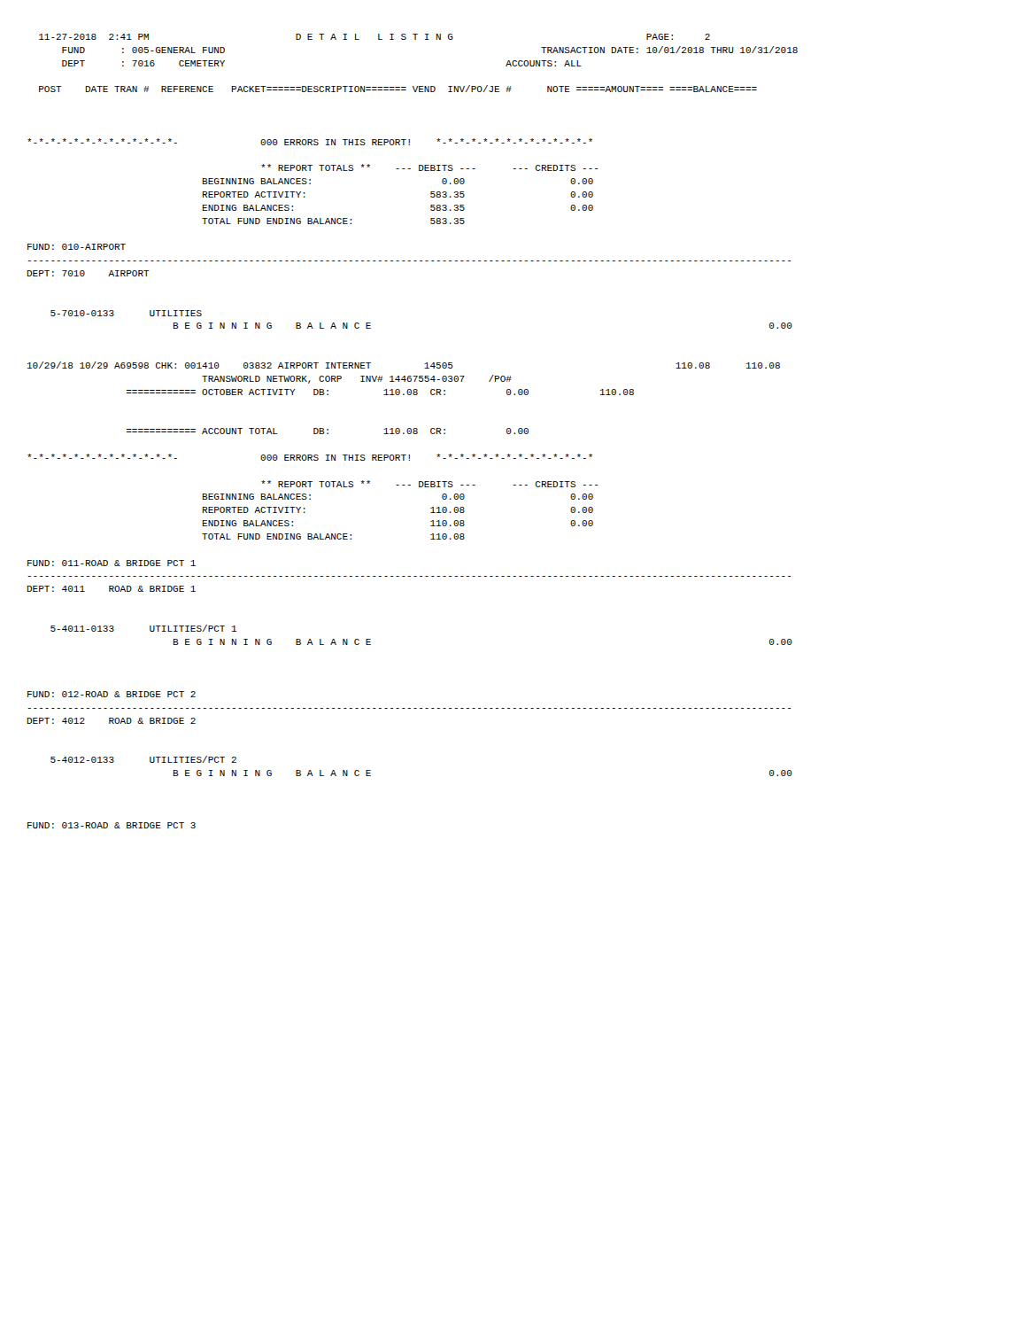11-27-2018 2:41 PM D E T A I L L I S T I N G PAGE: 2 FUND : 005-GENERAL FUND TRANSACTION DATE: 10/01/2018 THRU 10/31/2018 DEPT : 7016 CEMETERY ACCOUNTS: ALL POST DATE TRAN # REFERENCE PACKET======DESCRIPTION======= VEND INV/PO/JE # NOTE =====AMOUNT==== ====BALANCE==== *-*-*-*-*-*-*-*-*-*-*-*-*- 000 ERRORS IN THIS REPORT! *-*-*-*-*-*-*-*-*-*-*-*-*-* ** REPORT TOTALS ** --- DEBITS --- --- CREDITS --- BEGINNING BALANCES: 0.00 0.00 REPORTED ACTIVITY: 583.35 0.00 ENDING BALANCES: 583.35 0.00 TOTAL FUND ENDING BALANCE: 583.35 FUND: 010-AIRPORT ----------------------------------------------------------------------------------------------------------------------------------- DEPT: 7010 AIRPORT 5-7010-0133 UTILITIES B E G I N N I N G B A L A N C E 0.00 10/29/18 10/29 A69598 CHK: 001410 03832 AIRPORT INTERNET 14505 110.08 110.08 TRANSWORLD NETWORK, CORP INV# 14467554-0307 /PO# ============ OCTOBER ACTIVITY DB: 110.08 CR: 0.00 110.08 ============ ACCOUNT TOTAL DB: 110.08 CR: 0.00 *-*-*-*-*-*-*-*-*-*-*-*-*- 000 ERRORS IN THIS REPORT! *-*-*-*-*-*-*-*-*-*-*-*-*-* ** REPORT TOTALS ** --- DEBITS --- --- CREDITS --- BEGINNING BALANCES: 0.00 0.00 REPORTED ACTIVITY: 110.08 0.00 ENDING BALANCES: 110.08 0.00 TOTAL FUND ENDING BALANCE: 110.08 FUND: 011-ROAD & BRIDGE PCT 1 ----------------------------------------------------------------------------------------------------------------------------------- DEPT: 4011 ROAD & BRIDGE 1 5-4011-0133 UTILITIES/PCT 1 B E G I N N I N G B A L A N C E 0.00 FUND: 012-ROAD & BRIDGE PCT 2 ----------------------------------------------------------------------------------------------------------------------------------- DEPT: 4012 ROAD & BRIDGE 2 5-4012-0133 UTILITIES/PCT 2 B E G I N N I N G B A L A N C E 0.00 FUND: 013-ROAD & BRIDGE PCT 3